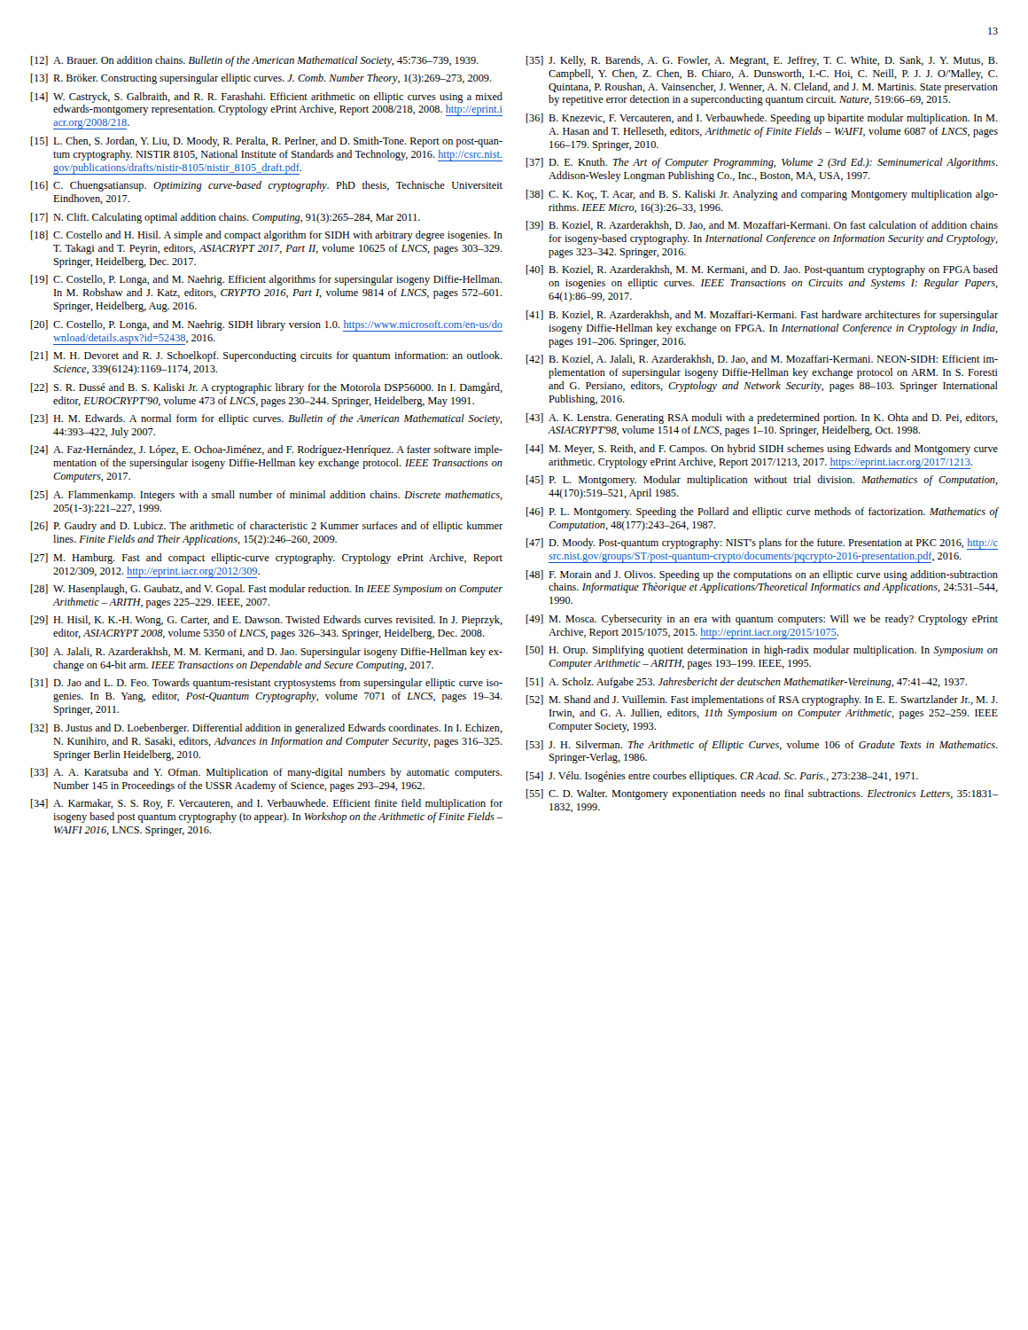13
[12] A. Brauer. On addition chains. Bulletin of the American Mathematical Society, 45:736–739, 1939.
[13] R. Bröker. Constructing supersingular elliptic curves. J. Comb. Number Theory, 1(3):269–273, 2009.
[14] W. Castryck, S. Galbraith, and R. R. Farashahi. Efficient arithmetic on elliptic curves using a mixed edwards-montgomery representation. Cryptology ePrint Archive, Report 2008/218, 2008. http://eprint.iacr.org/2008/218.
[15] L. Chen, S. Jordan, Y. Liu, D. Moody, R. Peralta, R. Perlner, and D. Smith-Tone. Report on post-quantum cryptography. NISTIR 8105, National Institute of Standards and Technology, 2016. http://csrc.nist.gov/publications/drafts/nistir-8105/nistir_8105_draft.pdf.
[16] C. Chuengsatiansup. Optimizing curve-based cryptography. PhD thesis, Technische Universiteit Eindhoven, 2017.
[17] N. Clift. Calculating optimal addition chains. Computing, 91(3):265–284, Mar 2011.
[18] C. Costello and H. Hisil. A simple and compact algorithm for SIDH with arbitrary degree isogenies. In T. Takagi and T. Peyrin, editors, ASIACRYPT 2017, Part II, volume 10625 of LNCS, pages 303–329. Springer, Heidelberg, Dec. 2017.
[19] C. Costello, P. Longa, and M. Naehrig. Efficient algorithms for supersingular isogeny Diffie-Hellman. In M. Robshaw and J. Katz, editors, CRYPTO 2016, Part I, volume 9814 of LNCS, pages 572–601. Springer, Heidelberg, Aug. 2016.
[20] C. Costello, P. Longa, and M. Naehrig. SIDH library version 1.0. https://www.microsoft.com/en-us/download/details.aspx?id=52438, 2016.
[21] M. H. Devoret and R. J. Schoelkopf. Superconducting circuits for quantum information: an outlook. Science, 339(6124):1169–1174, 2013.
[22] S. R. Dussé and B. S. Kaliski Jr. A cryptographic library for the Motorola DSP56000. In I. Damgård, editor, EUROCRYPT'90, volume 473 of LNCS, pages 230–244. Springer, Heidelberg, May 1991.
[23] H. M. Edwards. A normal form for elliptic curves. Bulletin of the American Mathematical Society, 44:393–422, July 2007.
[24] A. Faz-Hernández, J. López, E. Ochoa-Jiménez, and F. Rodríguez-Henríquez. A faster software implementation of the supersingular isogeny Diffie-Hellman key exchange protocol. IEEE Transactions on Computers, 2017.
[25] A. Flammenkamp. Integers with a small number of minimal addition chains. Discrete mathematics, 205(1-3):221–227, 1999.
[26] P. Gaudry and D. Lubicz. The arithmetic of characteristic 2 Kummer surfaces and of elliptic kummer lines. Finite Fields and Their Applications, 15(2):246–260, 2009.
[27] M. Hamburg. Fast and compact elliptic-curve cryptography. Cryptology ePrint Archive, Report 2012/309, 2012. http://eprint.iacr.org/2012/309.
[28] W. Hasenplaugh, G. Gaubatz, and V. Gopal. Fast modular reduction. In IEEE Symposium on Computer Arithmetic – ARITH, pages 225–229. IEEE, 2007.
[29] H. Hisil, K. K.-H. Wong, G. Carter, and E. Dawson. Twisted Edwards curves revisited. In J. Pieprzyk, editor, ASIACRYPT 2008, volume 5350 of LNCS, pages 326–343. Springer, Heidelberg, Dec. 2008.
[30] A. Jalali, R. Azarderakhsh, M. M. Kermani, and D. Jao. Supersingular isogeny Diffie-Hellman key exchange on 64-bit arm. IEEE Transactions on Dependable and Secure Computing, 2017.
[31] D. Jao and L. D. Feo. Towards quantum-resistant cryptosystems from supersingular elliptic curve isogenies. In B. Yang, editor, Post-Quantum Cryptography, volume 7071 of LNCS, pages 19–34. Springer, 2011.
[32] B. Justus and D. Loebenberger. Differential addition in generalized Edwards coordinates. In I. Echizen, N. Kunihiro, and R. Sasaki, editors, Advances in Information and Computer Security, pages 316–325. Springer Berlin Heidelberg, 2010.
[33] A. A. Karatsuba and Y. Ofman. Multiplication of many-digital numbers by automatic computers. Number 145 in Proceedings of the USSR Academy of Science, pages 293–294, 1962.
[34] A. Karmakar, S. S. Roy, F. Vercauteren, and I. Verbauwhede. Efficient finite field multiplication for isogeny based post quantum cryptography (to appear). In Workshop on the Arithmetic of Finite Fields – WAIFI 2016, LNCS. Springer, 2016.
[35] J. Kelly, R. Barends, A. G. Fowler, A. Megrant, E. Jeffrey, T. C. White, D. Sank, J. Y. Mutus, B. Campbell, Y. Chen, Z. Chen, B. Chiaro, A. Dunsworth, I.-C. Hoi, C. Neill, P. J. J. O/'Malley, C. Quintana, P. Roushan, A. Vainsencher, J. Wenner, A. N. Cleland, and J. M. Martinis. State preservation by repetitive error detection in a superconducting quantum circuit. Nature, 519:66–69, 2015.
[36] B. Knezevic, F. Vercauteren, and I. Verbauwhede. Speeding up bipartite modular multiplication. In M. A. Hasan and T. Helleseth, editors, Arithmetic of Finite Fields – WAIFI, volume 6087 of LNCS, pages 166–179. Springer, 2010.
[37] D. E. Knuth. The Art of Computer Programming, Volume 2 (3rd Ed.): Seminumerical Algorithms. Addison-Wesley Longman Publishing Co., Inc., Boston, MA, USA, 1997.
[38] C. K. Koç, T. Acar, and B. S. Kaliski Jr. Analyzing and comparing Montgomery multiplication algorithms. IEEE Micro, 16(3):26–33, 1996.
[39] B. Koziel, R. Azarderakhsh, D. Jao, and M. Mozaffari-Kermani. On fast calculation of addition chains for isogeny-based cryptography. In International Conference on Information Security and Cryptology, pages 323–342. Springer, 2016.
[40] B. Koziel, R. Azarderakhsh, M. M. Kermani, and D. Jao. Post-quantum cryptography on FPGA based on isogenies on elliptic curves. IEEE Transactions on Circuits and Systems I: Regular Papers, 64(1):86–99, 2017.
[41] B. Koziel, R. Azarderakhsh, and M. Mozaffari-Kermani. Fast hardware architectures for supersingular isogeny Diffie-Hellman key exchange on FPGA. In International Conference in Cryptology in India, pages 191–206. Springer, 2016.
[42] B. Koziel, A. Jalali, R. Azarderakhsh, D. Jao, and M. Mozaffari-Kermani. NEON-SIDH: Efficient implementation of supersingular isogeny Diffie-Hellman key exchange protocol on ARM. In S. Foresti and G. Persiano, editors, Cryptology and Network Security, pages 88–103. Springer International Publishing, 2016.
[43] A. K. Lenstra. Generating RSA moduli with a predetermined portion. In K. Ohta and D. Pei, editors, ASIACRYPT'98, volume 1514 of LNCS, pages 1–10. Springer, Heidelberg, Oct. 1998.
[44] M. Meyer, S. Reith, and F. Campos. On hybrid SIDH schemes using Edwards and Montgomery curve arithmetic. Cryptology ePrint Archive, Report 2017/1213, 2017. https://eprint.iacr.org/2017/1213.
[45] P. L. Montgomery. Modular multiplication without trial division. Mathematics of Computation, 44(170):519–521, April 1985.
[46] P. L. Montgomery. Speeding the Pollard and elliptic curve methods of factorization. Mathematics of Computation, 48(177):243–264, 1987.
[47] D. Moody. Post-quantum cryptography: NIST's plans for the future. Presentation at PKC 2016, http://csrc.nist.gov/groups/ST/post-quantum-crypto/documents/pqcrypto-2016-presentation.pdf, 2016.
[48] F. Morain and J. Olivos. Speeding up the computations on an elliptic curve using addition-subtraction chains. Informatique Thèorique et Applications/Theoretical Informatics and Applications, 24:531–544, 1990.
[49] M. Mosca. Cybersecurity in an era with quantum computers: Will we be ready? Cryptology ePrint Archive, Report 2015/1075, 2015. http://eprint.iacr.org/2015/1075.
[50] H. Orup. Simplifying quotient determination in high-radix modular multiplication. In Symposium on Computer Arithmetic – ARITH, pages 193–199. IEEE, 1995.
[51] A. Scholz. Aufgabe 253. Jahresbericht der deutschen Mathematiker-Vereinung, 47:41–42, 1937.
[52] M. Shand and J. Vuillemin. Fast implementations of RSA cryptography. In E. E. Swartzlander Jr., M. J. Irwin, and G. A. Jullien, editors, 11th Symposium on Computer Arithmetic, pages 252–259. IEEE Computer Society, 1993.
[53] J. H. Silverman. The Arithmetic of Elliptic Curves, volume 106 of Gradute Texts in Mathematics. Springer-Verlag, 1986.
[54] J. Vélu. Isogénies entre courbes elliptiques. CR Acad. Sc. Paris., 273:238–241, 1971.
[55] C. D. Walter. Montgomery exponentiation needs no final subtractions. Electronics Letters, 35:1831–1832, 1999.